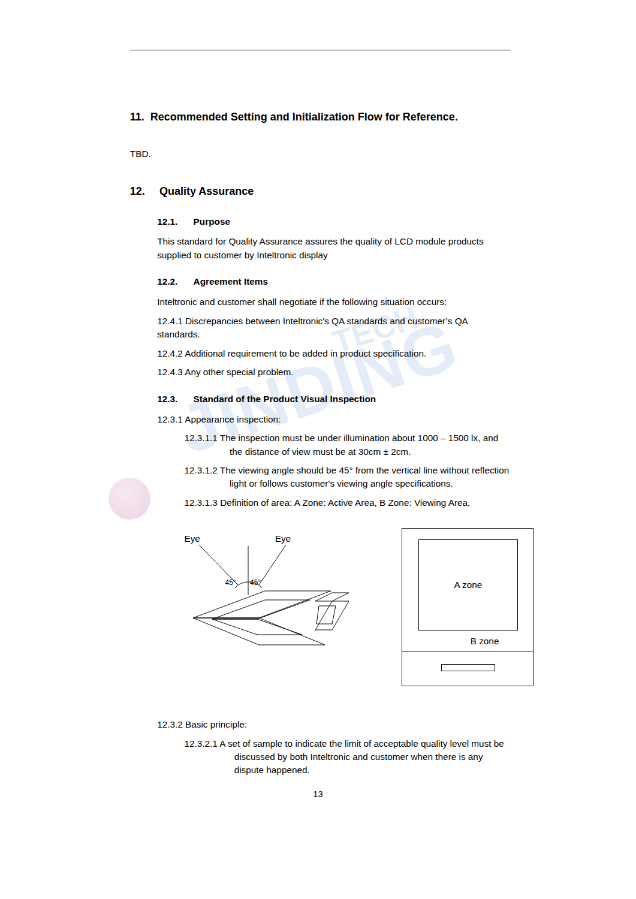JINDING
TECH
11. Recommended Setting and Initialization Flow for Reference.
TBD.
12. Quality Assurance
12.1. Purpose
This standard for Quality Assurance assures the quality of LCD module products supplied to customer by Inteltronic display
12.2. Agreement Items
Inteltronic and customer shall negotiate if the following situation occurs:
12.4.1 Discrepancies between Inteltronic's QA standards and customer’s QA standards.
12.4.2 Additional requirement to be added in product specification.
12.4.3 Any other special problem.
12.3. Standard of the Product Visual Inspection
12.3.1 Appearance inspection:
12.3.1.1 The inspection must be under illumination about 1000 – 1500 lx, and the distance of view must be at 30cm ± 2cm.
12.3.1.2 The viewing angle should be 45° from the vertical line without reflection light or follows customer's viewing angle specifications.
12.3.1.3 Definition of area: A Zone: Active Area, B Zone: Viewing Area,
Eye Eye 45° 45°
A zone
B zone
12.3.2 Basic principle:
12.3.2.1 A set of sample to indicate the limit of acceptable quality level must be discussed by both Inteltronic and customer when there is any dispute happened.
13